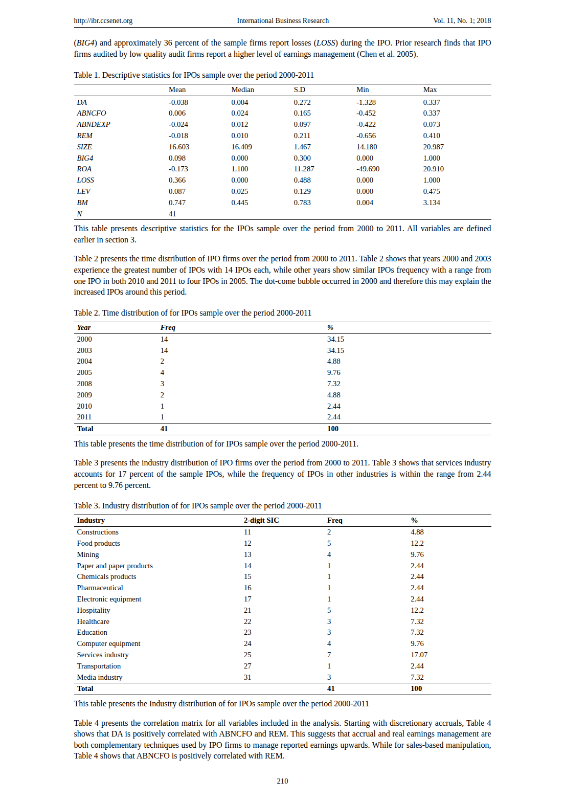http://ibr.ccsenet.org International Business Research Vol. 11, No. 1; 2018
(BIG4) and approximately 36 percent of the sample firms report losses (LOSS) during the IPO. Prior research finds that IPO firms audited by low quality audit firms report a higher level of earnings management (Chen et al. 2005).
Table 1. Descriptive statistics for IPOs sample over the period 2000-2011
| | Mean | Median | S.D | Min | Max |
| --- | --- | --- | --- | --- | --- |
| DA | -0.038 | 0.004 | 0.272 | -1.328 | 0.337 |
| ABNCFO | 0.006 | 0.024 | 0.165 | -0.452 | 0.337 |
| ABNDEXP | -0.024 | 0.012 | 0.097 | -0.422 | 0.073 |
| REM | -0.018 | 0.010 | 0.211 | -0.656 | 0.410 |
| SIZE | 16.603 | 16.409 | 1.467 | 14.180 | 20.987 |
| BIG4 | 0.098 | 0.000 | 0.300 | 0.000 | 1.000 |
| ROA | -0.173 | 1.100 | 11.287 | -49.690 | 20.910 |
| LOSS | 0.366 | 0.000 | 0.488 | 0.000 | 1.000 |
| LEV | 0.087 | 0.025 | 0.129 | 0.000 | 0.475 |
| BM | 0.747 | 0.445 | 0.783 | 0.004 | 3.134 |
| N | 41 | | | | |
This table presents descriptive statistics for the IPOs sample over the period from 2000 to 2011. All variables are defined earlier in section 3.
Table 2 presents the time distribution of IPO firms over the period from 2000 to 2011. Table 2 shows that years 2000 and 2003 experience the greatest number of IPOs with 14 IPOs each, while other years show similar IPOs frequency with a range from one IPO in both 2010 and 2011 to four IPOs in 2005. The dot-come bubble occurred in 2000 and therefore this may explain the increased IPOs around this period.
Table 2. Time distribution of for IPOs sample over the period 2000-2011
| Year | Freq | % |
| --- | --- | --- |
| 2000 | 14 | 34.15 |
| 2003 | 14 | 34.15 |
| 2004 | 2 | 4.88 |
| 2005 | 4 | 9.76 |
| 2008 | 3 | 7.32 |
| 2009 | 2 | 4.88 |
| 2010 | 1 | 2.44 |
| 2011 | 1 | 2.44 |
| Total | 41 | 100 |
This table presents the time distribution of for IPOs sample over the period 2000-2011.
Table 3 presents the industry distribution of IPO firms over the period from 2000 to 2011. Table 3 shows that services industry accounts for 17 percent of the sample IPOs, while the frequency of IPOs in other industries is within the range from 2.44 percent to 9.76 percent.
Table 3. Industry distribution of for IPOs sample over the period 2000-2011
| Industry | 2-digit SIC | Freq | % |
| --- | --- | --- | --- |
| Constructions | 11 | 2 | 4.88 |
| Food products | 12 | 5 | 12.2 |
| Mining | 13 | 4 | 9.76 |
| Paper and paper products | 14 | 1 | 2.44 |
| Chemicals products | 15 | 1 | 2.44 |
| Pharmaceutical | 16 | 1 | 2.44 |
| Electronic equipment | 17 | 1 | 2.44 |
| Hospitality | 21 | 5 | 12.2 |
| Healthcare | 22 | 3 | 7.32 |
| Education | 23 | 3 | 7.32 |
| Computer equipment | 24 | 4 | 9.76 |
| Services industry | 25 | 7 | 17.07 |
| Transportation | 27 | 1 | 2.44 |
| Media industry | 31 | 3 | 7.32 |
| Total | | 41 | 100 |
This table presents the Industry distribution of for IPOs sample over the period 2000-2011
Table 4 presents the correlation matrix for all variables included in the analysis. Starting with discretionary accruals, Table 4 shows that DA is positively correlated with ABNCFO and REM. This suggests that accrual and real earnings management are both complementary techniques used by IPO firms to manage reported earnings upwards. While for sales-based manipulation, Table 4 shows that ABNCFO is positively correlated with REM.
210